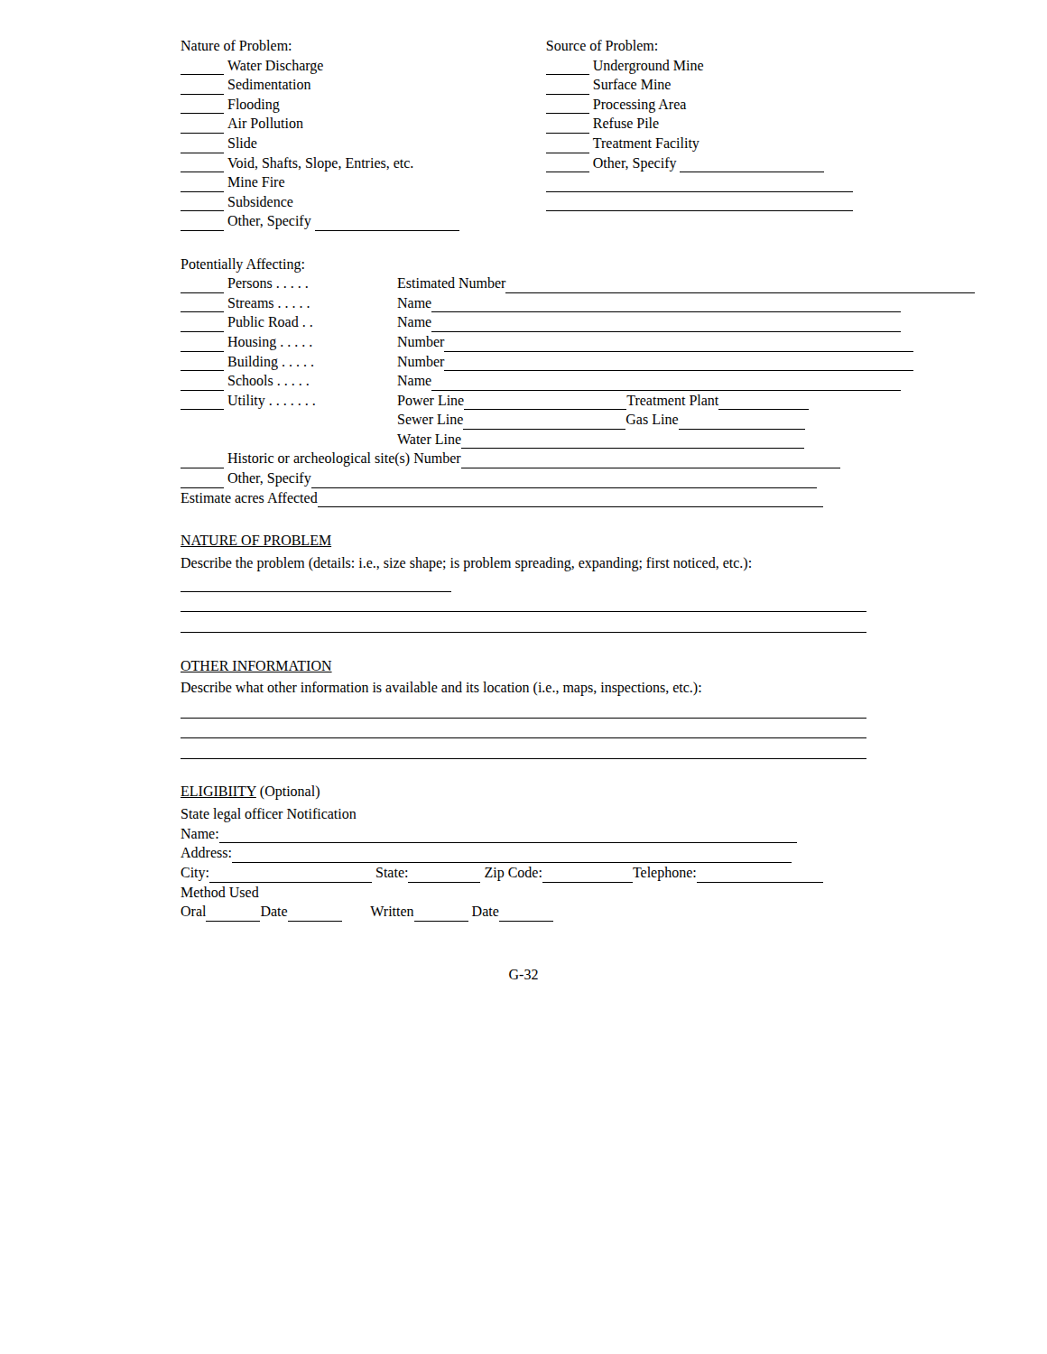Nature of Problem:
Water Discharge
Sedimentation
Flooding
Air Pollution
Slide
Void, Shafts, Slope, Entries, etc.
Mine Fire
Subsidence
Other, Specify
Source of Problem:
Underground Mine
Surface Mine
Processing Area
Refuse Pile
Treatment Facility
Other, Specify
Potentially Affecting:
| Persons . . . . . | Estimated Number |
| Streams . . . . . | Name |
| Public Road . . | Name |
| Housing . . . . . | Number |
| Building . . . . . | Number |
| Schools . . . . . | Name |
| Utility . . . . . . . | Power Line Treatment Plant |
| | Sewer Line Gas Line |
| | Water Line |
Historic or archeological site(s) Number
Other, Specify
Estimate acres Affected
NATURE OF PROBLEM
Describe the problem (details: i.e., size shape; is problem spreading, expanding; first noticed, etc.):
OTHER INFORMATION
Describe what other information is available and its location (i.e., maps, inspections, etc.):
ELIGIBIITY (Optional)
State legal officer Notification
Name:
Address:
City: State: Zip Code: Telephone:
Method Used
Oral Date Written Date
G-32